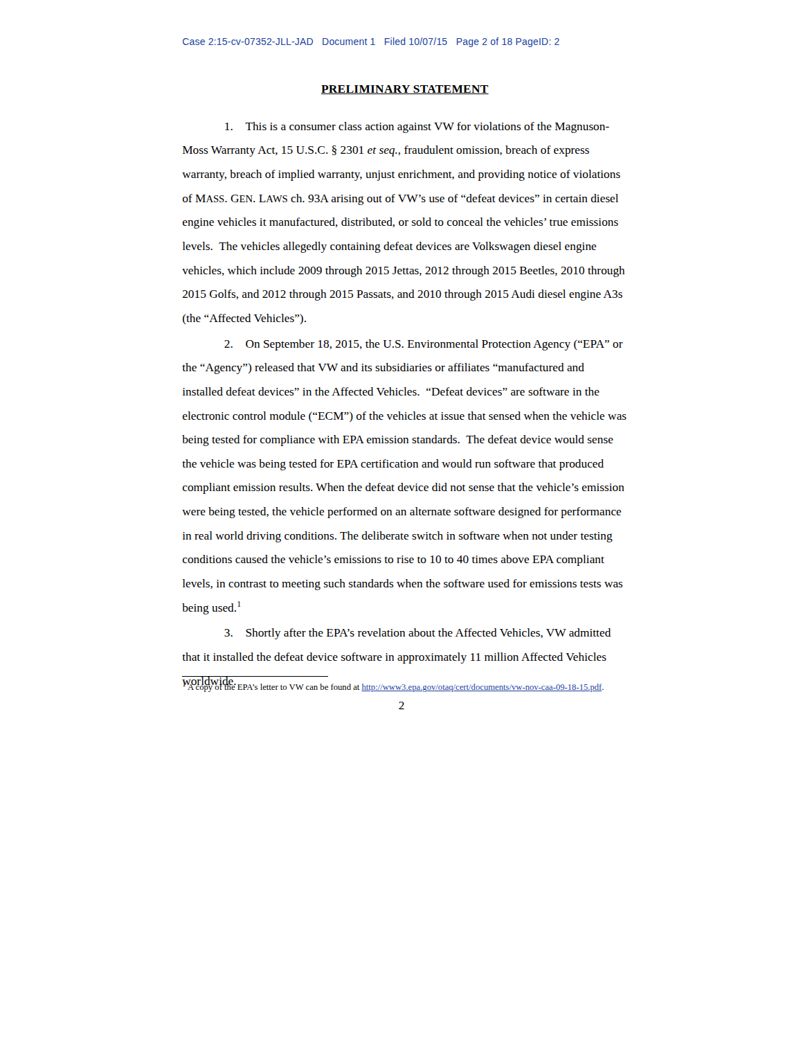Case 2:15-cv-07352-JLL-JAD Document 1 Filed 10/07/15 Page 2 of 18 PageID: 2
PRELIMINARY STATEMENT
1. This is a consumer class action against VW for violations of the Magnuson-Moss Warranty Act, 15 U.S.C. § 2301 et seq., fraudulent omission, breach of express warranty, breach of implied warranty, unjust enrichment, and providing notice of violations of MASS. GEN. LAWS ch. 93A arising out of VW’s use of “defeat devices” in certain diesel engine vehicles it manufactured, distributed, or sold to conceal the vehicles’ true emissions levels. The vehicles allegedly containing defeat devices are Volkswagen diesel engine vehicles, which include 2009 through 2015 Jettas, 2012 through 2015 Beetles, 2010 through 2015 Golfs, and 2012 through 2015 Passats, and 2010 through 2015 Audi diesel engine A3s (the “Affected Vehicles”).
2. On September 18, 2015, the U.S. Environmental Protection Agency (“EPA” or the “Agency”) released that VW and its subsidiaries or affiliates “manufactured and installed defeat devices” in the Affected Vehicles. “Defeat devices” are software in the electronic control module (“ECM”) of the vehicles at issue that sensed when the vehicle was being tested for compliance with EPA emission standards. The defeat device would sense the vehicle was being tested for EPA certification and would run software that produced compliant emission results. When the defeat device did not sense that the vehicle’s emission were being tested, the vehicle performed on an alternate software designed for performance in real world driving conditions. The deliberate switch in software when not under testing conditions caused the vehicle’s emissions to rise to 10 to 40 times above EPA compliant levels, in contrast to meeting such standards when the software used for emissions tests was being used.1
3. Shortly after the EPA’s revelation about the Affected Vehicles, VW admitted that it installed the defeat device software in approximately 11 million Affected Vehicles worldwide.
1 A copy of the EPA’s letter to VW can be found at http://www3.epa.gov/otaq/cert/documents/vw-nov-caa-09-18-15.pdf.
2